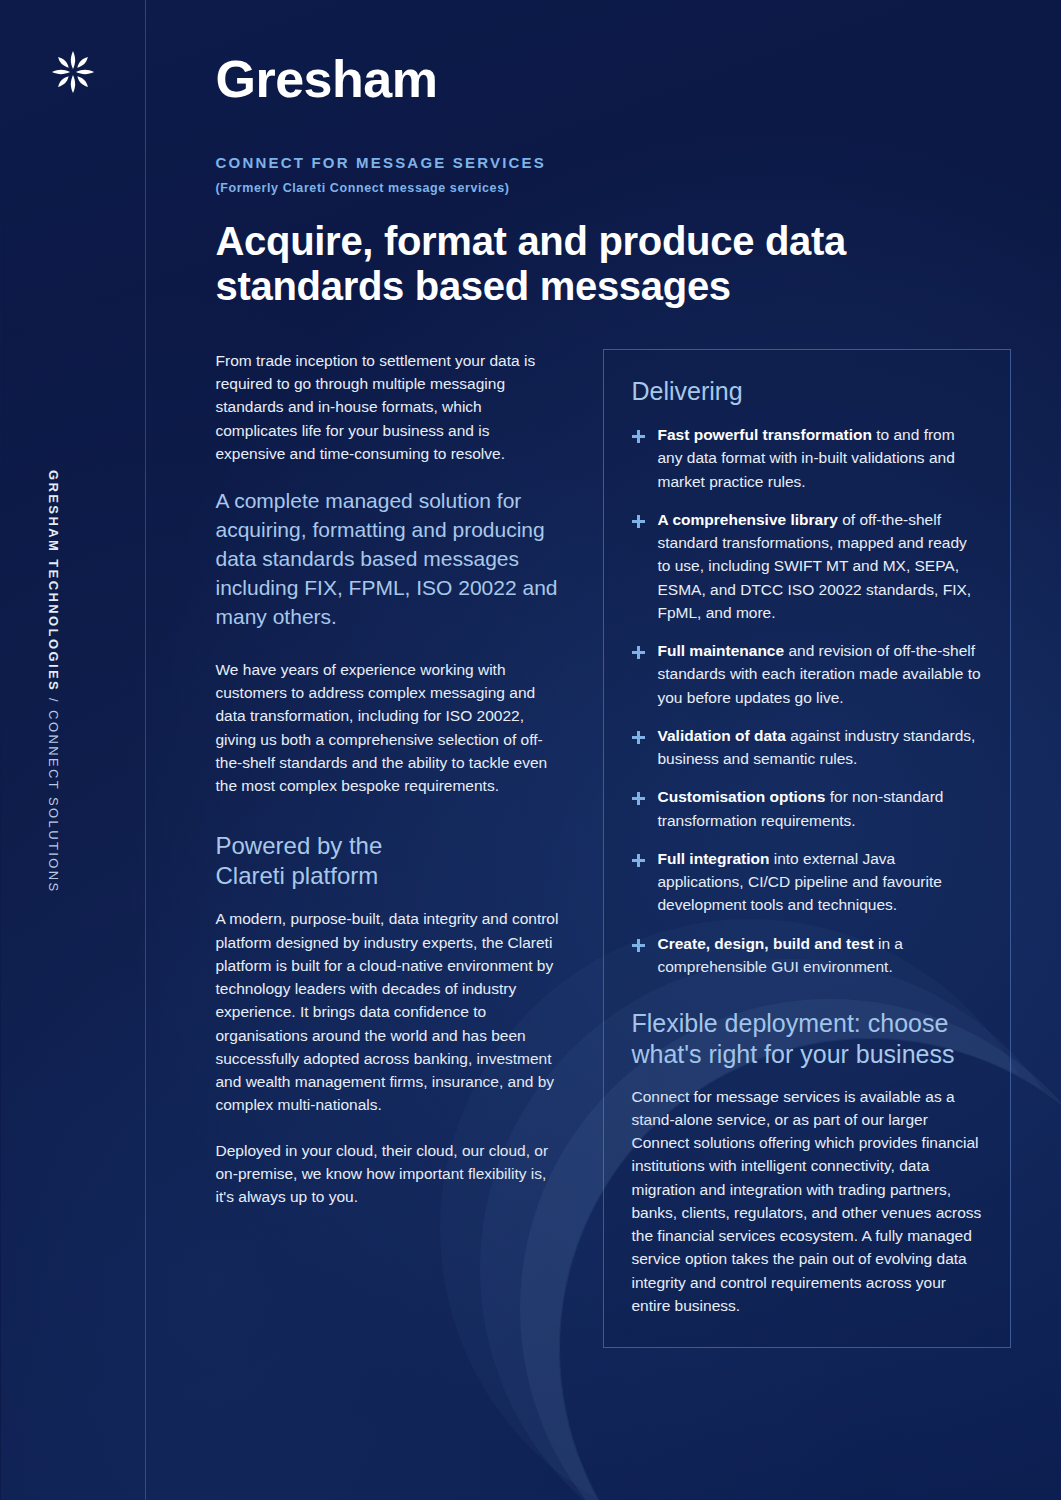GRESHAM TECHNOLOGIES / CONNECT SOLUTIONS
Gresham
Connect for message services
(Formerly Clareti Connect message services)
Acquire, format and produce data standards based messages
From trade inception to settlement your data is required to go through multiple messaging standards and in-house formats, which complicates life for your business and is expensive and time-consuming to resolve.
A complete managed solution for acquiring, formatting and producing data standards based messages including FIX, FPML, ISO 20022 and many others.
We have years of experience working with customers to address complex messaging and data transformation, including for ISO 20022, giving us both a comprehensive selection of off-the-shelf standards and the ability to tackle even the most complex bespoke requirements.
Powered by the
Clareti platform
A modern, purpose-built, data integrity and control platform designed by industry experts, the Clareti platform is built for a cloud-native environment by technology leaders with decades of industry experience. It brings data confidence to organisations around the world and has been successfully adopted across banking, investment and wealth management firms, insurance, and by complex multi-nationals.
Deployed in your cloud, their cloud, our cloud, or on-premise, we know how important flexibility is, it's always up to you.
Delivering
Fast powerful transformation to and from any data format with in-built validations and market practice rules.
A comprehensive library of off-the-shelf standard transformations, mapped and ready to use, including SWIFT MT and MX, SEPA, ESMA, and DTCC ISO 20022 standards, FIX, FpML, and more.
Full maintenance and revision of off-the-shelf standards with each iteration made available to you before updates go live.
Validation of data against industry standards, business and semantic rules.
Customisation options for non-standard transformation requirements.
Full integration into external Java applications, CI/CD pipeline and favourite development tools and techniques.
Create, design, build and test in a comprehensible GUI environment.
Flexible deployment: choose what's right for your business
Connect for message services is available as a stand-alone service, or as part of our larger Connect solutions offering which provides financial institutions with intelligent connectivity, data migration and integration with trading partners, banks, clients, regulators, and other venues across the financial services ecosystem. A fully managed service option takes the pain out of evolving data integrity and control requirements across your entire business.